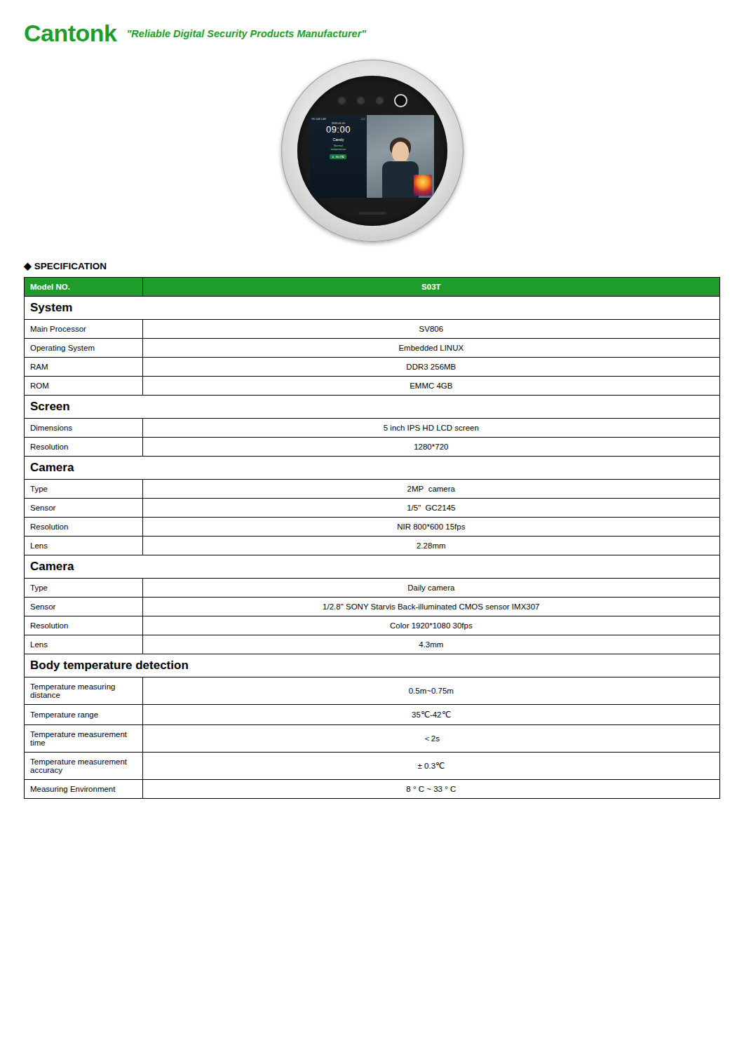Cantonk
"Reliable Digital Security Products Manufacturer"
PD 148 1.88□ □
2020-01-01
09:00
Candy
Normal
temperature
🌡 36.5℃
◆ SPECIFICATION
| Model NO. | S03T |
| --- | --- |
| System |
| Main Processor | SV806 |
| Operating System | Embedded LINUX |
| RAM | DDR3 256MB |
| ROM | EMMC 4GB |
| Screen |
| Dimensions | 5 inch IPS HD LCD screen |
| Resolution | 1280*720 |
| Camera |
| Type | 2MP camera |
| Sensor | 1/5" GC2145 |
| Resolution | NIR 800*600 15fps |
| Lens | 2.28mm |
| Camera |
| Type | Daily camera |
| Sensor | 1/2.8" SONY Starvis Back-illuminated CMOS sensor IMX307 |
| Resolution | Color 1920*1080 30fps |
| Lens | 4.3mm |
| Body temperature detection |
| Temperature measuring distance | 0.5m~0.75m |
| Temperature range | 35℃-42℃ |
| Temperature measurement time | ＜2s |
| Temperature measurement accuracy | ± 0.3℃ |
| Measuring Environment | 8 ° C ~ 33 ° C |